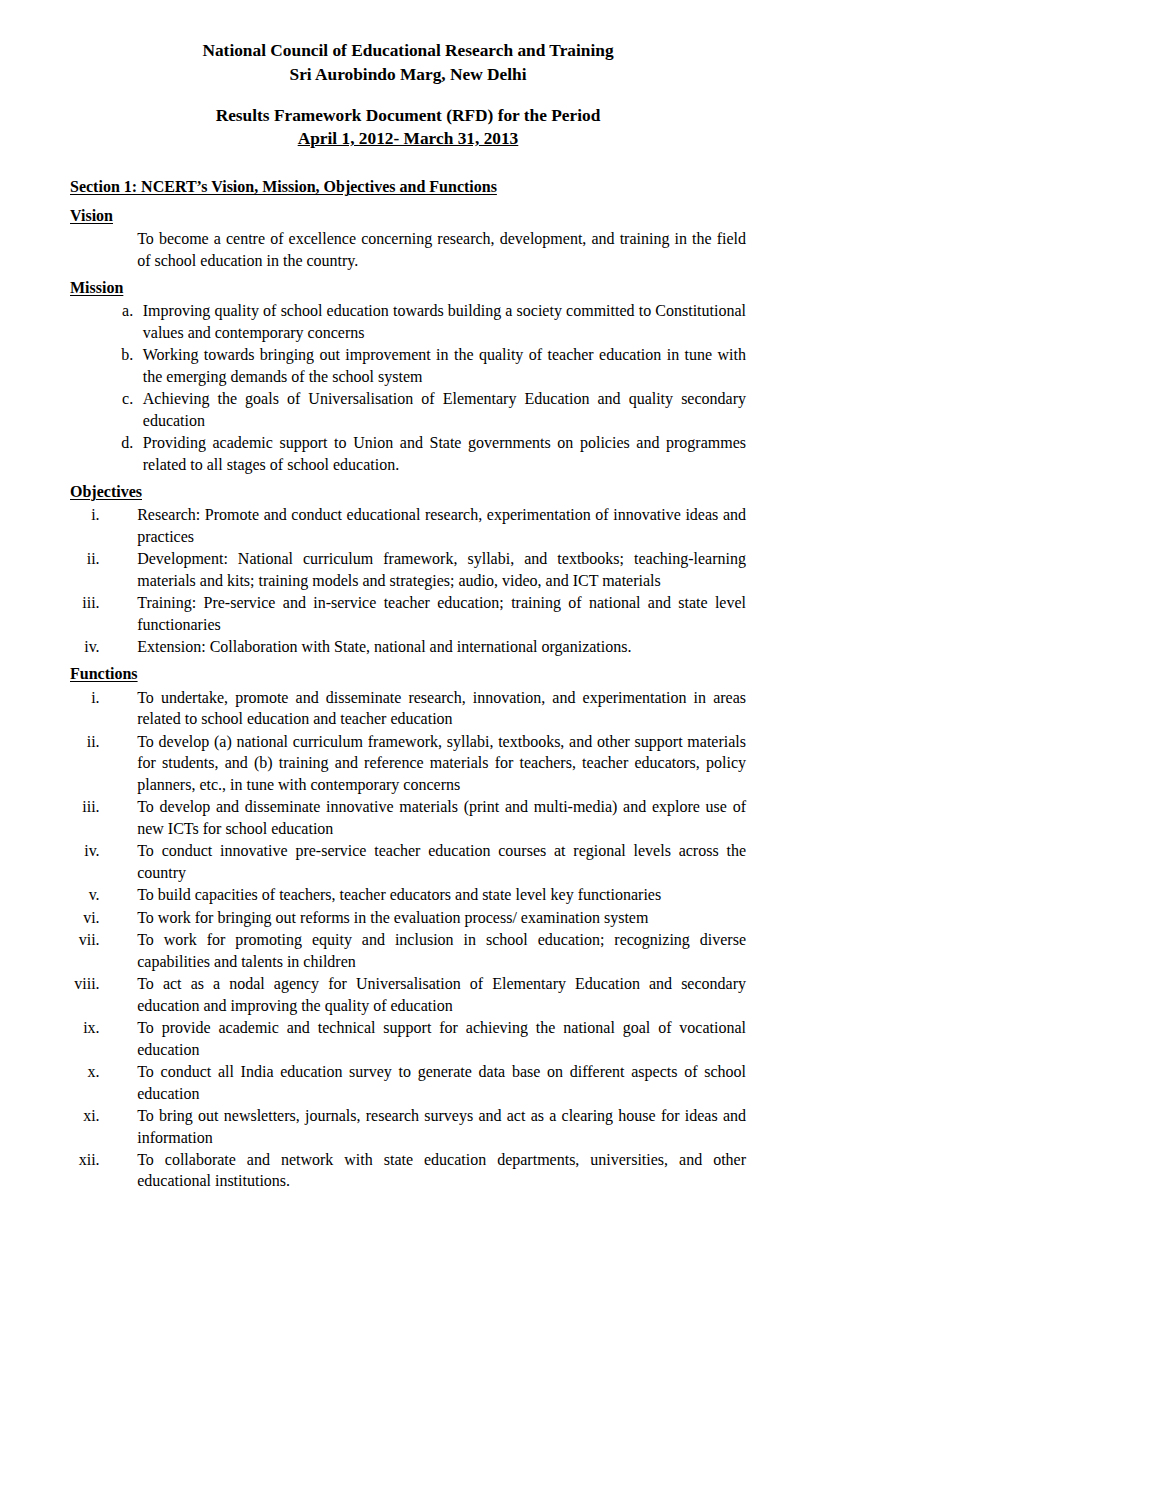National Council of Educational Research and Training
Sri Aurobindo Marg, New Delhi
Results Framework Document (RFD) for the Period
April 1, 2012- March 31, 2013
Section 1: NCERT’s Vision, Mission, Objectives and Functions
Vision
To become a centre of excellence concerning research, development, and training in the field of school education in the country.
Mission
Improving quality of school education towards building a society committed to Constitutional values and contemporary concerns
Working towards bringing out improvement in the quality of teacher education in tune with the emerging demands of the school system
Achieving the goals of Universalisation of Elementary Education and quality secondary education
Providing academic support to Union and State governments on policies and programmes related to all stages of school education.
Objectives
Research: Promote and conduct educational research, experimentation of innovative ideas and practices
Development: National curriculum framework, syllabi, and textbooks; teaching-learning materials and kits; training models and strategies; audio, video, and ICT materials
Training: Pre-service and in-service teacher education; training of national and state level functionaries
Extension: Collaboration with State, national and international organizations.
Functions
To undertake, promote and disseminate research, innovation, and experimentation in areas related to school education and teacher education
To develop (a) national curriculum framework, syllabi, textbooks, and other support materials for students, and (b) training and reference materials for teachers, teacher educators, policy planners, etc., in tune with contemporary concerns
To develop and disseminate innovative materials (print and multi-media) and explore use of new ICTs for school education
To conduct innovative pre-service teacher education courses at regional levels across the country
To build capacities of teachers, teacher educators and state level key functionaries
To work for bringing out reforms in the evaluation process/ examination system
To work for promoting equity and inclusion in school education; recognizing diverse capabilities and talents in children
To act as a nodal agency for Universalisation of Elementary Education and secondary education and improving the quality of education
To provide academic and technical support for achieving the national goal of vocational education
To conduct all India education survey to generate data base on different aspects of school education
To bring out newsletters, journals, research surveys and act as a clearing house for ideas and information
To collaborate and network with state education departments, universities, and other educational institutions.